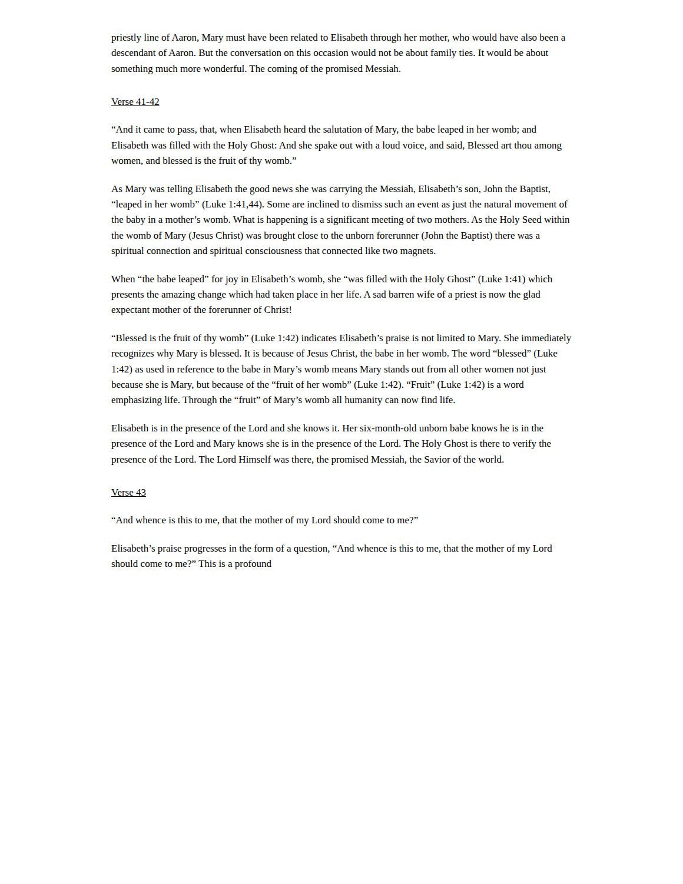priestly line of Aaron, Mary must have been related to Elisabeth through her mother, who would have also been a descendant of Aaron. But the conversation on this occasion would not be about family ties. It would be about something much more wonderful. The coming of the promised Messiah.
Verse 41-42
“And it came to pass, that, when Elisabeth heard the salutation of Mary, the babe leaped in her womb; and Elisabeth was filled with the Holy Ghost: And she spake out with a loud voice, and said, Blessed art thou among women, and blessed is the fruit of thy womb.”
As Mary was telling Elisabeth the good news she was carrying the Messiah, Elisabeth’s son, John the Baptist, “leaped in her womb” (Luke 1:41,44). Some are inclined to dismiss such an event as just the natural movement of the baby in a mother’s womb. What is happening is a significant meeting of two mothers. As the Holy Seed within the womb of Mary (Jesus Christ) was brought close to the unborn forerunner (John the Baptist) there was a spiritual connection and spiritual consciousness that connected like two magnets.
When “the babe leaped” for joy in Elisabeth’s womb, she “was filled with the Holy Ghost” (Luke 1:41) which presents the amazing change which had taken place in her life. A sad barren wife of a priest is now the glad expectant mother of the forerunner of Christ!
“Blessed is the fruit of thy womb” (Luke 1:42) indicates Elisabeth’s praise is not limited to Mary. She immediately recognizes why Mary is blessed. It is because of Jesus Christ, the babe in her womb. The word “blessed” (Luke 1:42) as used in reference to the babe in Mary’s womb means Mary stands out from all other women not just because she is Mary, but because of the “fruit of her womb” (Luke 1:42). “Fruit” (Luke 1:42) is a word emphasizing life. Through the “fruit” of Mary’s womb all humanity can now find life.
Elisabeth is in the presence of the Lord and she knows it. Her six-month-old unborn babe knows he is in the presence of the Lord and Mary knows she is in the presence of the Lord. The Holy Ghost is there to verify the presence of the Lord. The Lord Himself was there, the promised Messiah, the Savior of the world.
Verse 43
“And whence is this to me, that the mother of my Lord should come to me?”
Elisabeth’s praise progresses in the form of a question, “And whence is this to me, that the mother of my Lord should come to me?” This is a profound